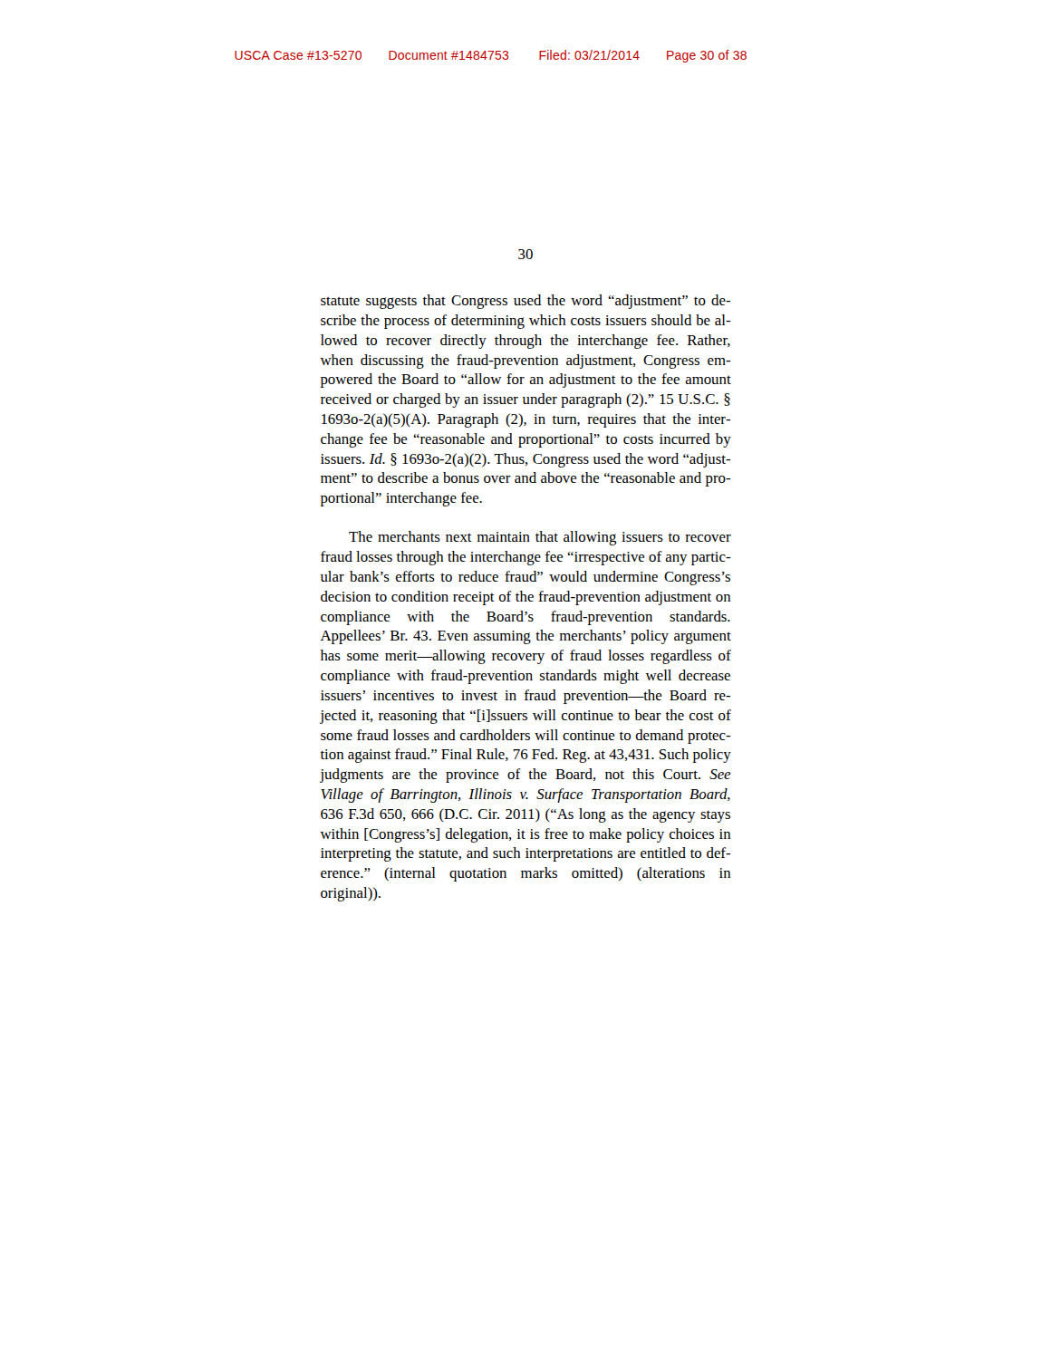USCA Case #13-5270 Document #1484753 Filed: 03/21/2014 Page 30 of 38
30
statute suggests that Congress used the word “adjustment” to describe the process of determining which costs issuers should be allowed to recover directly through the interchange fee. Rather, when discussing the fraud-prevention adjustment, Congress empowered the Board to “allow for an adjustment to the fee amount received or charged by an issuer under paragraph (2).” 15 U.S.C. § 1693o-2(a)(5)(A). Paragraph (2), in turn, requires that the interchange fee be “reasonable and proportional” to costs incurred by issuers. Id. § 1693o-2(a)(2). Thus, Congress used the word “adjustment” to describe a bonus over and above the “reasonable and proportional” interchange fee.
The merchants next maintain that allowing issuers to recover fraud losses through the interchange fee “irrespective of any particular bank’s efforts to reduce fraud” would undermine Congress’s decision to condition receipt of the fraud-prevention adjustment on compliance with the Board’s fraud-prevention standards. Appellees’ Br. 43. Even assuming the merchants’ policy argument has some merit—allowing recovery of fraud losses regardless of compliance with fraud-prevention standards might well decrease issuers’ incentives to invest in fraud prevention—the Board rejected it, reasoning that “[i]ssuers will continue to bear the cost of some fraud losses and cardholders will continue to demand protection against fraud.” Final Rule, 76 Fed. Reg. at 43,431. Such policy judgments are the province of the Board, not this Court. See Village of Barrington, Illinois v. Surface Transportation Board, 636 F.3d 650, 666 (D.C. Cir. 2011) (“As long as the agency stays within [Congress’s] delegation, it is free to make policy choices in interpreting the statute, and such interpretations are entitled to deference.” (internal quotation marks omitted) (alterations in original)).